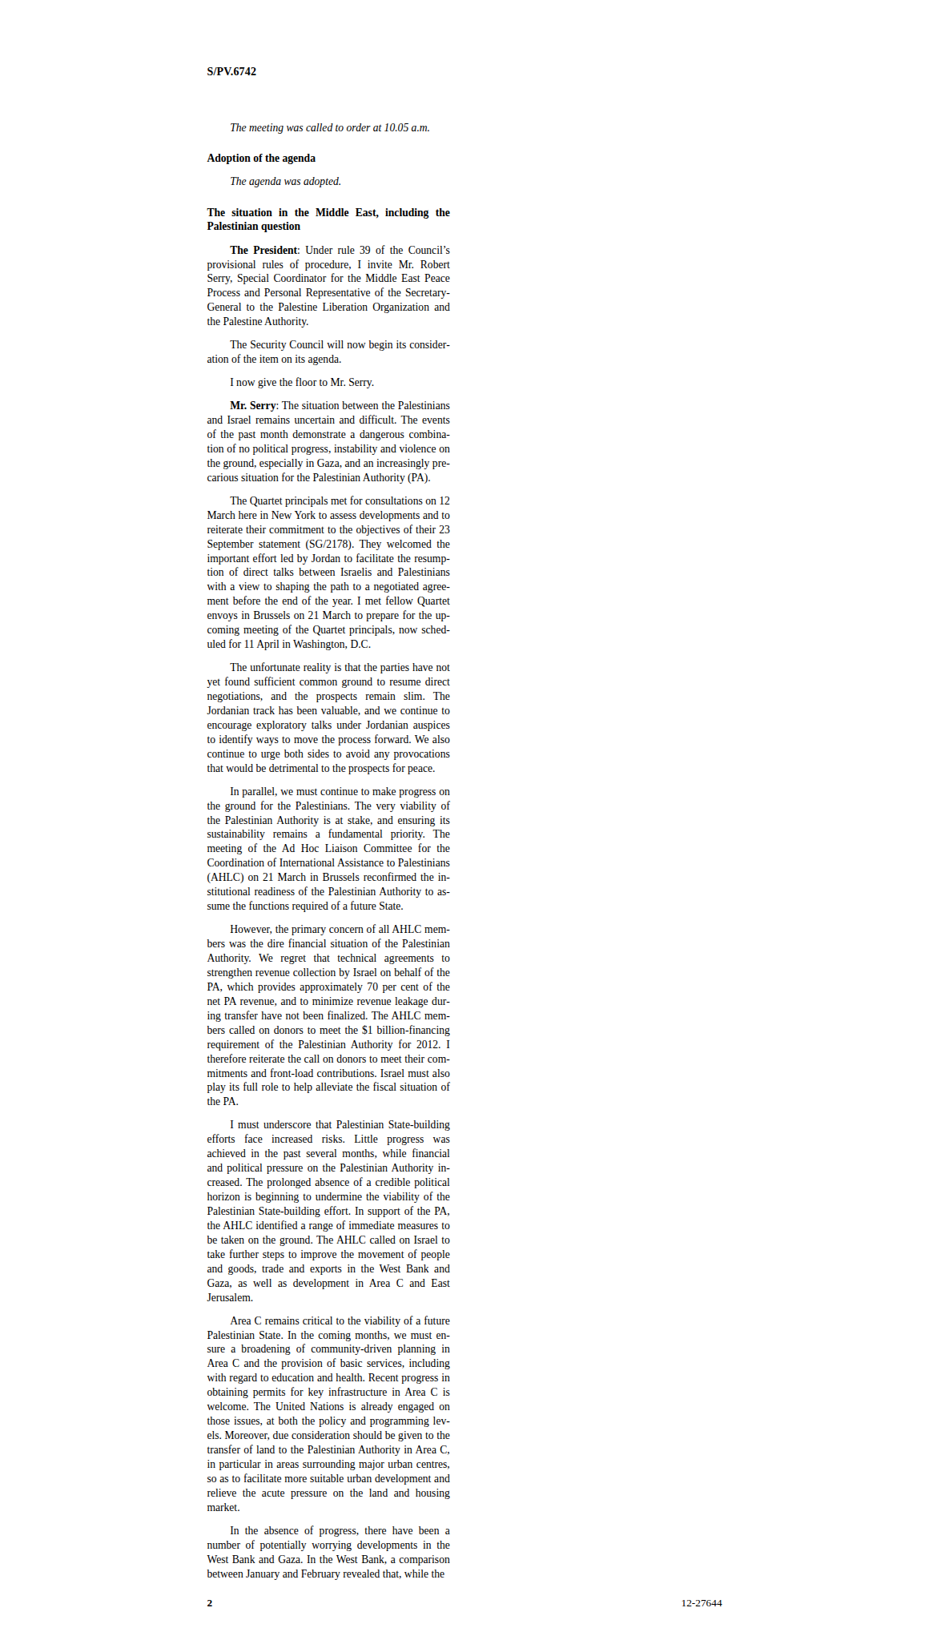S/PV.6742
The meeting was called to order at 10.05 a.m.
Adoption of the agenda
The agenda was adopted.
The situation in the Middle East, including the Palestinian question
The President: Under rule 39 of the Council’s provisional rules of procedure, I invite Mr. Robert Serry, Special Coordinator for the Middle East Peace Process and Personal Representative of the Secretary-General to the Palestine Liberation Organization and the Palestine Authority.
The Security Council will now begin its consideration of the item on its agenda.
I now give the floor to Mr. Serry.
Mr. Serry: The situation between the Palestinians and Israel remains uncertain and difficult. The events of the past month demonstrate a dangerous combination of no political progress, instability and violence on the ground, especially in Gaza, and an increasingly precarious situation for the Palestinian Authority (PA).
The Quartet principals met for consultations on 12 March here in New York to assess developments and to reiterate their commitment to the objectives of their 23 September statement (SG/2178). They welcomed the important effort led by Jordan to facilitate the resumption of direct talks between Israelis and Palestinians with a view to shaping the path to a negotiated agreement before the end of the year. I met fellow Quartet envoys in Brussels on 21 March to prepare for the upcoming meeting of the Quartet principals, now scheduled for 11 April in Washington, D.C.
The unfortunate reality is that the parties have not yet found sufficient common ground to resume direct negotiations, and the prospects remain slim. The Jordanian track has been valuable, and we continue to encourage exploratory talks under Jordanian auspices to identify ways to move the process forward. We also continue to urge both sides to avoid any provocations that would be detrimental to the prospects for peace.
In parallel, we must continue to make progress on the ground for the Palestinians. The very viability of the Palestinian Authority is at stake, and ensuring its sustainability remains a fundamental priority. The meeting of the Ad Hoc Liaison Committee for the Coordination of International Assistance to Palestinians (AHLC) on 21 March in Brussels reconfirmed the institutional readiness of the Palestinian Authority to assume the functions required of a future State.
However, the primary concern of all AHLC members was the dire financial situation of the Palestinian Authority. We regret that technical agreements to strengthen revenue collection by Israel on behalf of the PA, which provides approximately 70 per cent of the net PA revenue, and to minimize revenue leakage during transfer have not been finalized. The AHLC members called on donors to meet the $1 billion-financing requirement of the Palestinian Authority for 2012. I therefore reiterate the call on donors to meet their commitments and front-load contributions. Israel must also play its full role to help alleviate the fiscal situation of the PA.
I must underscore that Palestinian State-building efforts face increased risks. Little progress was achieved in the past several months, while financial and political pressure on the Palestinian Authority increased. The prolonged absence of a credible political horizon is beginning to undermine the viability of the Palestinian State-building effort. In support of the PA, the AHLC identified a range of immediate measures to be taken on the ground. The AHLC called on Israel to take further steps to improve the movement of people and goods, trade and exports in the West Bank and Gaza, as well as development in Area C and East Jerusalem.
Area C remains critical to the viability of a future Palestinian State. In the coming months, we must ensure a broadening of community-driven planning in Area C and the provision of basic services, including with regard to education and health. Recent progress in obtaining permits for key infrastructure in Area C is welcome. The United Nations is already engaged on those issues, at both the policy and programming levels. Moreover, due consideration should be given to the transfer of land to the Palestinian Authority in Area C, in particular in areas surrounding major urban centres, so as to facilitate more suitable urban development and relieve the acute pressure on the land and housing market.
In the absence of progress, there have been a number of potentially worrying developments in the West Bank and Gaza. In the West Bank, a comparison between January and February revealed that, while the
2 12-27644